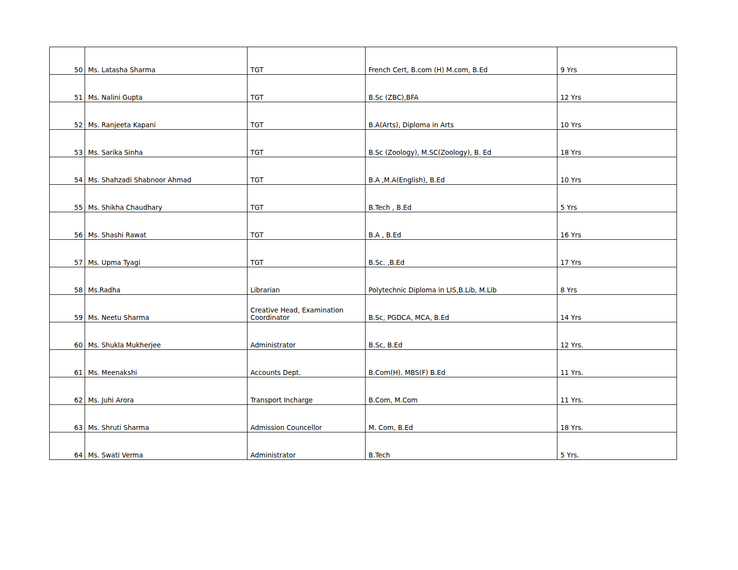| 50 | Ms. Latasha Sharma | TGT | French Cert, B.com (H) M.com, B.Ed | 9 Yrs |
| 51 | Ms. Nalini Gupta | TGT | B.Sc (ZBC),BFA | 12 Yrs |
| 52 | Ms. Ranjeeta Kapani | TGT | B.A(Arts), Diploma in Arts | 10 Yrs |
| 53 | Ms. Sarika Sinha | TGT | B.Sc (Zoology), M.SC(Zoology), B. Ed | 18 Yrs |
| 54 | Ms. Shahzadi Shabnoor Ahmad | TGT | B.A ,M.A(English), B.Ed | 10 Yrs |
| 55 | Ms. Shikha Chaudhary | TGT | B.Tech , B.Ed | 5 Yrs |
| 56 | Ms. Shashi Rawat | TGT | B.A , B.Ed | 16 Yrs |
| 57 | Ms. Upma Tyagi | TGT | B.Sc. ,B.Ed | 17 Yrs |
| 58 | Ms.Radha | Librarian | Polytechnic Diploma in LIS,B.Lib, M.Lib | 8 Yrs |
| 59 | Ms. Neetu Sharma | Creative Head, Examination Coordinator | B.Sc, PGDCA, MCA, B.Ed | 14 Yrs |
| 60 | Ms. Shukla Mukherjee | Administrator | B.Sc, B.Ed | 12 Yrs. |
| 61 | Ms. Meenakshi | Accounts Dept. | B.Com(H). MBS(F) B.Ed | 11 Yrs. |
| 62 | Ms. Juhi Arora | Transport Incharge | B.Com, M.Com | 11 Yrs. |
| 63 | Ms. Shruti Sharma | Admission Councellor | M. Com, B.Ed | 18 Yrs. |
| 64 | Ms. Swati Verma | Administrator | B.Tech | 5 Yrs. |